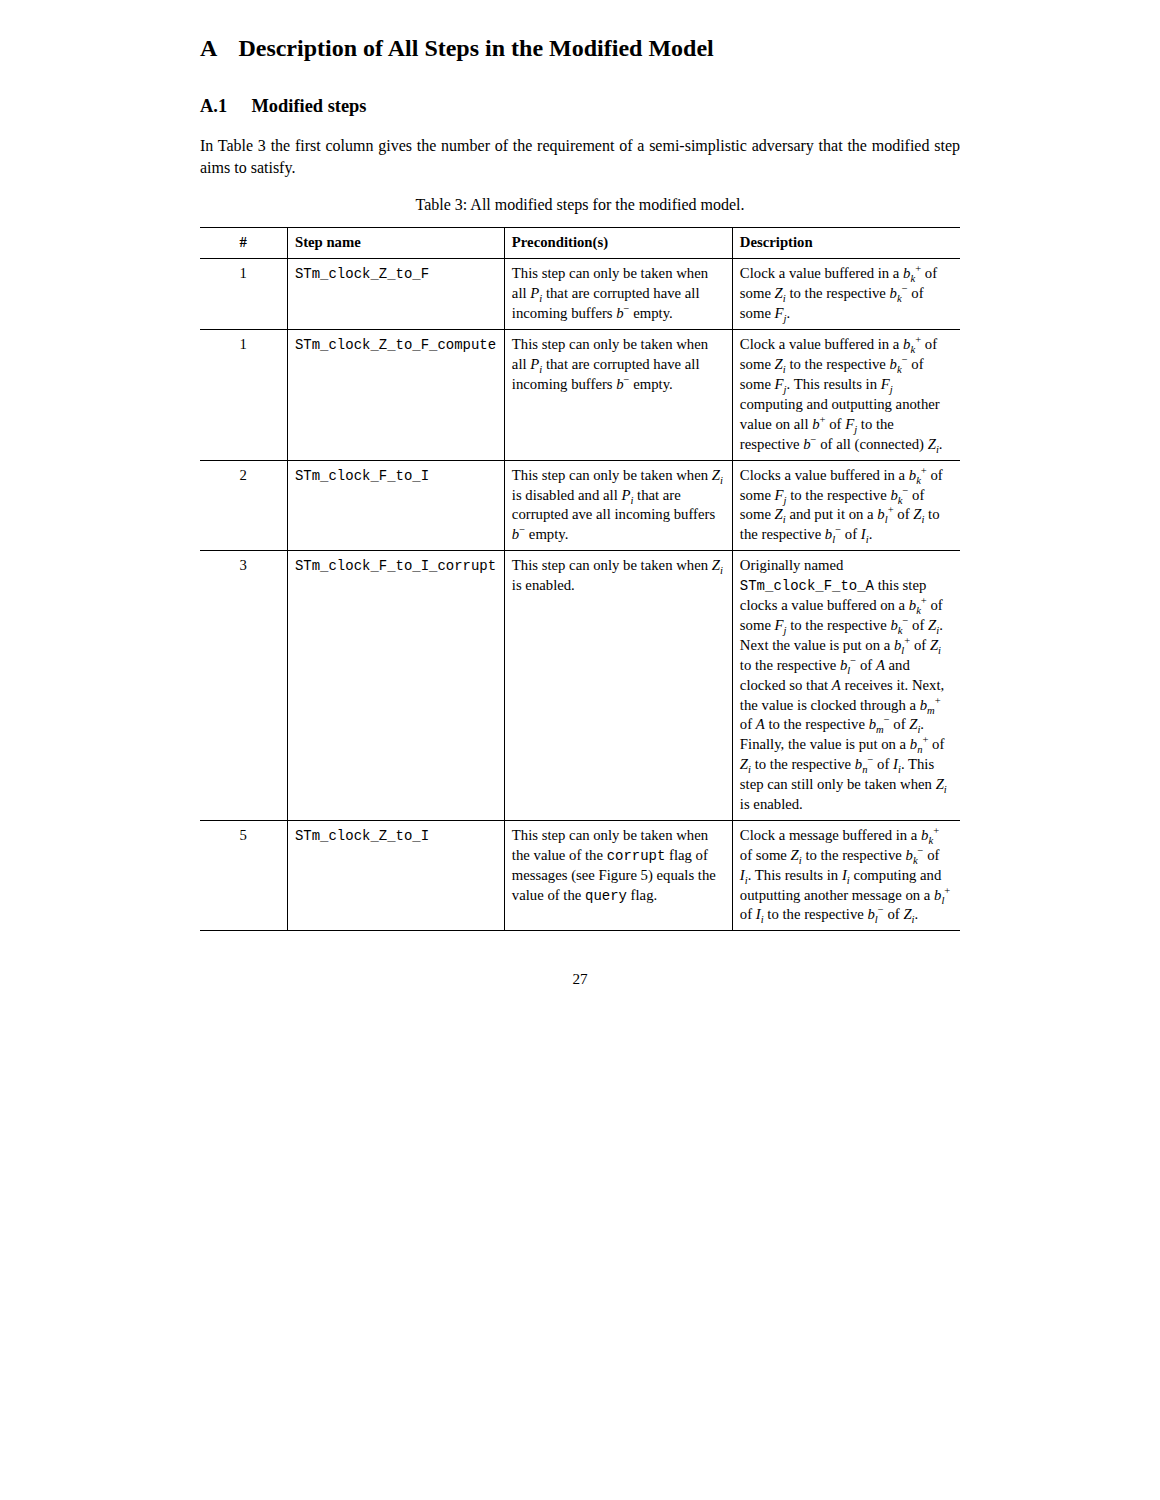ADescription of All Steps in the Modified Model
A.1 Modified steps
In Table 3 the first column gives the number of the requirement of a semi-simplistic adversary that the modified step aims to satisfy.
Table 3: All modified steps for the modified model.
| # | Step name | Precondition(s) | Description |
| --- | --- | --- | --- |
| 1 | STm_clock_Z_to_F | This step can only be taken when all P i that are corrupted have all incoming buffers b − empty. | Clock a value buffered in a b k + of some Z i to the respective b k − of some F j . |
| 1 | STm_clock_Z_to_F_compute | This step can only be taken when all P i that are corrupted have all incoming buffers b − empty. | Clock a value buffered in a b k + of some Z i to the respective b k − of some F j . This results in F j computing and outputting another value on all b + of F j to the respective b − of all (connected) Z i . |
| 2 | STm_clock_F_to_I | This step can only be taken when Z i is disabled and all P i that are corrupted ave all incoming buffers b − empty. | Clocks a value buffered in a b k + of some F j to the respective b k − of some Z i and put it on a b l + of Z i to the respective b l − of I i . |
| 3 | STm_clock_F_to_I_corrupt | This step can only be taken when Z i is enabled. | Originally named STm_clock_F_to_A this step clocks a value buffered on a b k + of some F j to the respective b k − of Z i . Next the value is put on a b l + of Z i to the respective b l − of A and clocked so that A receives it. Next, the value is clocked through a b m + of A to the respective b m − of Z i . Finally, the value is put on a b n + of Z i to the respective b n − of I i . This step can still only be taken when Z i is enabled. |
| 5 | STm_clock_Z_to_I | This step can only be taken when the value of the corrupt flag of messages (see Figure 5) equals the value of the query flag. | Clock a message buffered in a b k + of some Z i to the respective b k − of I i . This results in I i computing and outputting another message on a b l + of I i to the respective b l − of Z i . |
27